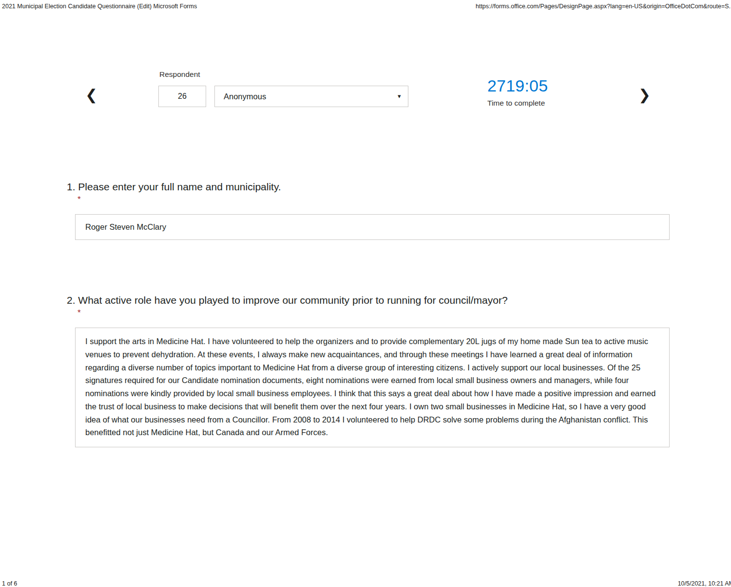2021 Municipal Election Candidate Questionnaire (Edit) Microsoft Forms
https://forms.office.com/Pages/DesignPage.aspx?lang=en-US&origin=OfficeDotCom&route=S...
❮
Respondent
26
Anonymous ▾
2719:05
Time to complete
❯
1. Please enter your full name and municipality.
*
Roger Steven McClary
2. What active role have you played to improve our community prior to running for council/mayor?
*
I support the arts in Medicine Hat. I have volunteered to help the organizers and to provide complementary 20L jugs of my home made Sun tea to active music venues to prevent dehydration. At these events, I always make new acquaintances, and through these meetings I have learned a great deal of information regarding a diverse number of topics important to Medicine Hat from a diverse group of interesting citizens. I actively support our local businesses. Of the 25 signatures required for our Candidate nomination documents, eight nominations were earned from local small business owners and managers, while four nominations were kindly provided by local small business employees. I think that this says a great deal about how I have made a positive impression and earned the trust of local business to make decisions that will benefit them over the next four years. I own two small businesses in Medicine Hat, so I have a very good idea of what our businesses need from a Councillor. From 2008 to 2014 I volunteered to help DRDC solve some problems during the Afghanistan conflict. This benefitted not just Medicine Hat, but Canada and our Armed Forces.
1 of 6
10/5/2021, 10:21 AM